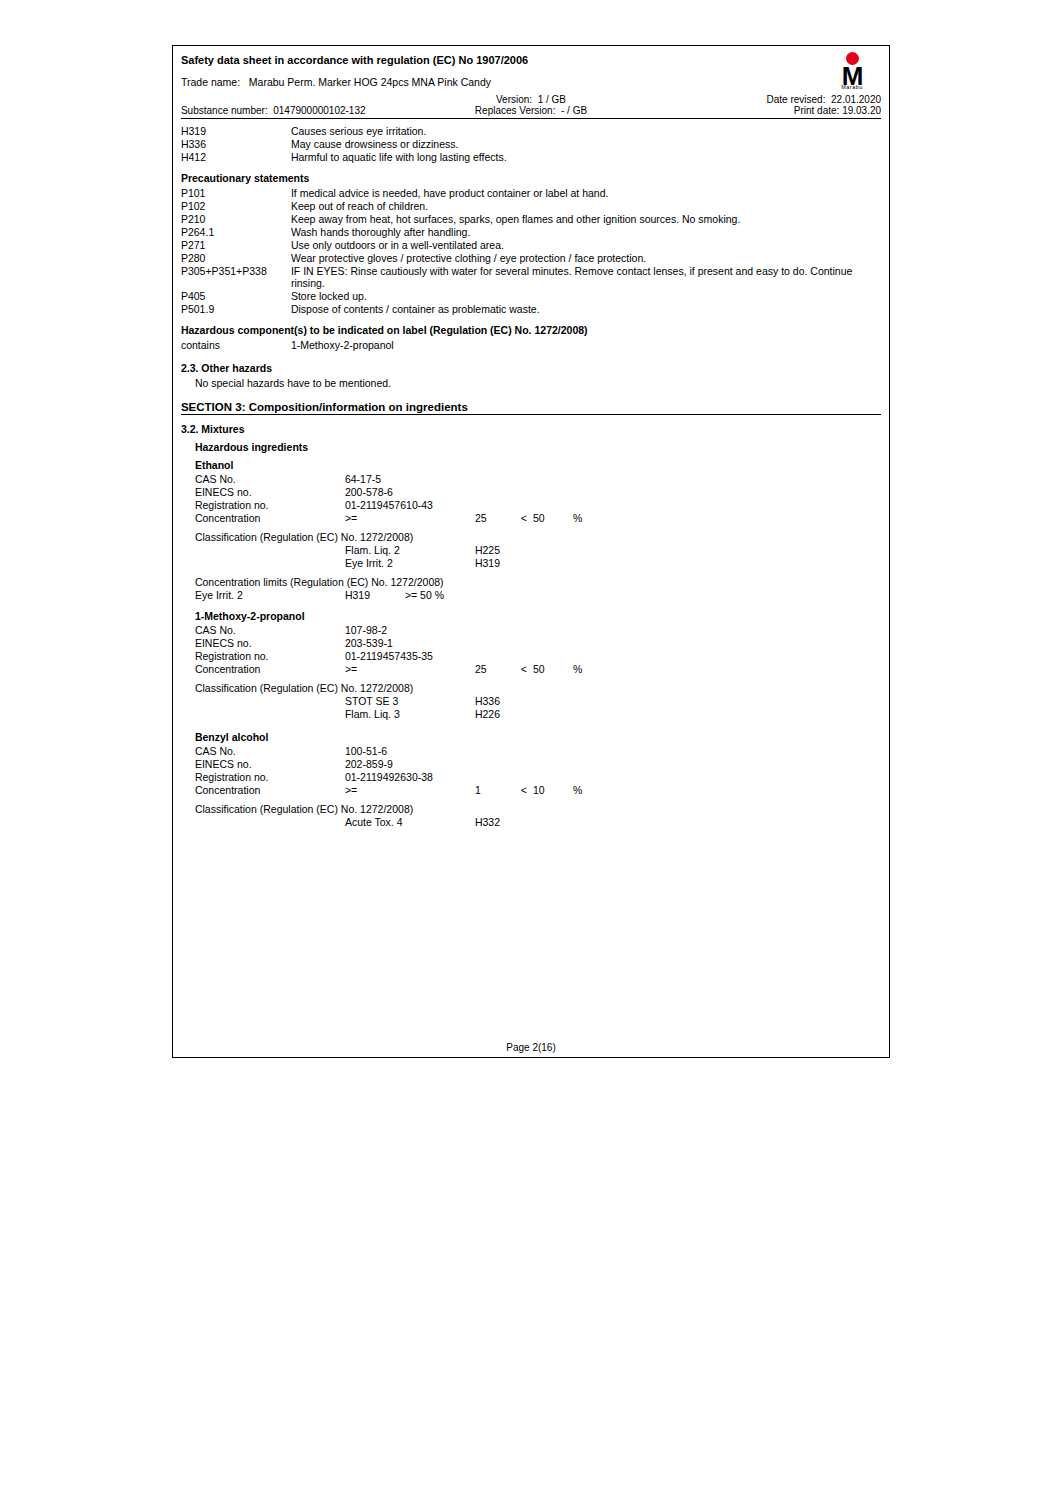M
Marabu
Safety data sheet in accordance with regulation (EC) No 1907/2006
Trade name: Marabu Perm. Marker HOG 24pcs MNA Pink Candy
| | Version: 1 / GB | Date revised: 22.01.2020 |
| Substance number: 0147900000102-132 | Replaces Version: - / GB | Print date: 19.03.20 |
| H319 | Causes serious eye irritation. |
| H336 | May cause drowsiness or dizziness. |
| H412 | Harmful to aquatic life with long lasting effects. |
Precautionary statements
| P101 | If medical advice is needed, have product container or label at hand. |
| P102 | Keep out of reach of children. |
| P210 | Keep away from heat, hot surfaces, sparks, open flames and other ignition sources. No smoking. |
| P264.1 | Wash hands thoroughly after handling. |
| P271 | Use only outdoors or in a well-ventilated area. |
| P280 | Wear protective gloves / protective clothing / eye protection / face protection. |
| P305+P351+P338 | IF IN EYES: Rinse cautiously with water for several minutes. Remove contact lenses, if present and easy to do. Continue rinsing. |
| P405 | Store locked up. |
| P501.9 | Dispose of contents / container as problematic waste. |
Hazardous component(s) to be indicated on label (Regulation (EC) No. 1272/2008)
| contains | 1-Methoxy-2-propanol |
2.3. Other hazards
No special hazards have to be mentioned.
SECTION 3: Composition/information on ingredients
3.2. Mixtures
Hazardous ingredients
Ethanol
| CAS No. | 64-17-5 | | | | |
| EINECS no. | 200-578-6 | | | | |
| Registration no. | 01-2119457610-43 | | | | |
| Concentration | >= | 25 | < | 50 | % |
| Classification (Regulation (EC) No. 1272/2008) |
| | Flam. Liq. 2 | H225 |
| | Eye Irrit. 2 | H319 |
| Concentration limits (Regulation (EC) No. 1272/2008) |
| Eye Irrit. 2 | H319 | >= 50 % |
1-Methoxy-2-propanol
| CAS No. | 107-98-2 | | | | |
| EINECS no. | 203-539-1 | | | | |
| Registration no. | 01-2119457435-35 | | | | |
| Concentration | >= | 25 | < | 50 | % |
| Classification (Regulation (EC) No. 1272/2008) |
| | STOT SE 3 | H336 |
| | Flam. Liq. 3 | H226 |
Benzyl alcohol
| CAS No. | 100-51-6 | | | | |
| EINECS no. | 202-859-9 | | | | |
| Registration no. | 01-2119492630-38 | | | | |
| Concentration | >= | 1 | < | 10 | % |
| Classification (Regulation (EC) No. 1272/2008) |
| | Acute Tox. 4 | H332 |
Page 2(16)